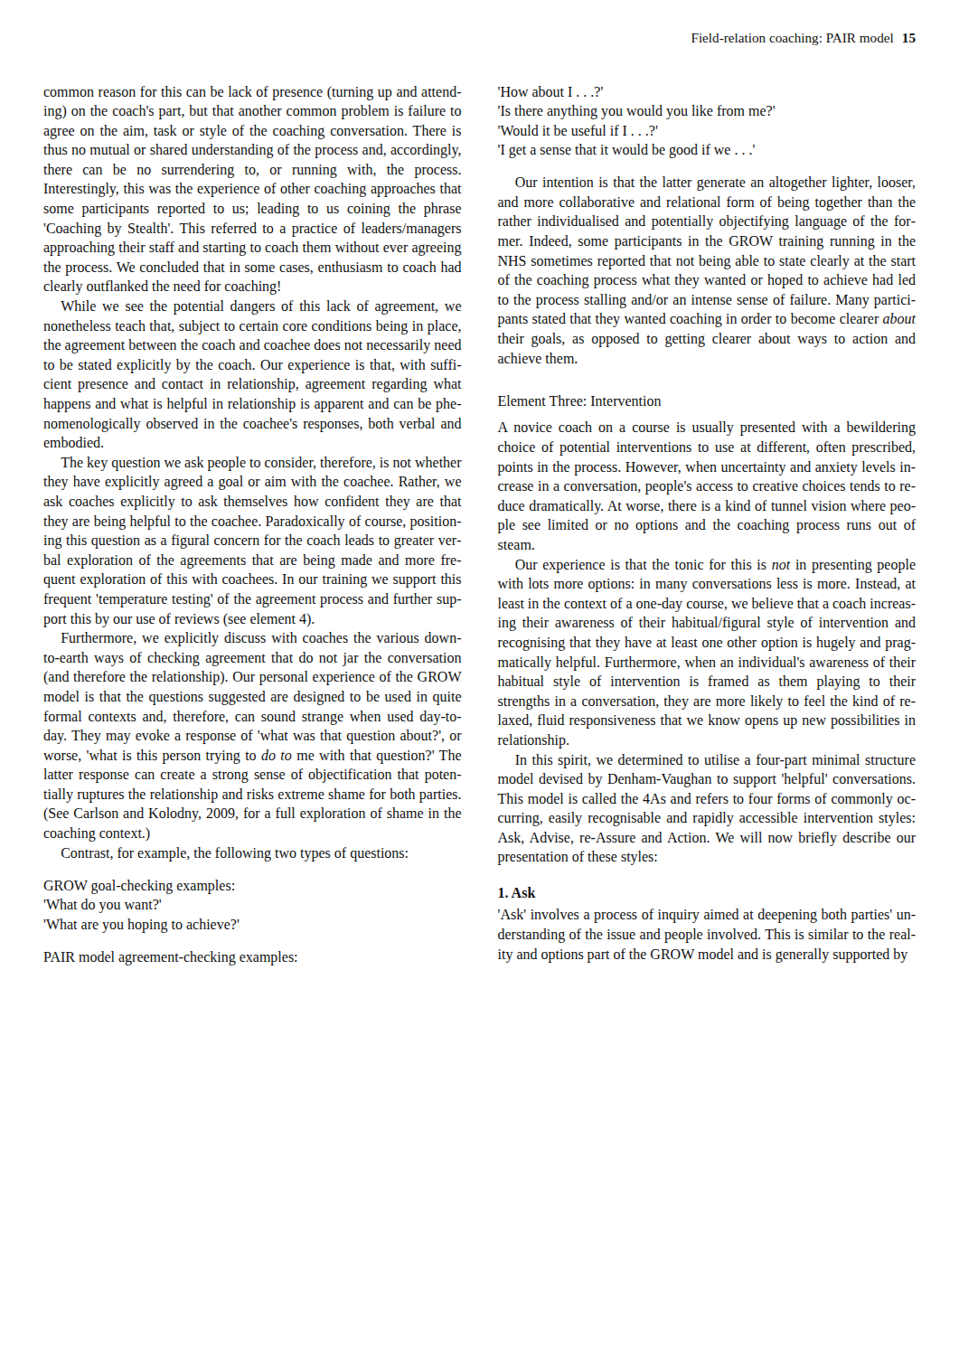Field-relation coaching: PAIR model 15
common reason for this can be lack of presence (turning up and attending) on the coach's part, but that another common problem is failure to agree on the aim, task or style of the coaching conversation. There is thus no mutual or shared understanding of the process and, accordingly, there can be no surrendering to, or running with, the process. Interestingly, this was the experience of other coaching approaches that some participants reported to us; leading to us coining the phrase 'Coaching by Stealth'. This referred to a practice of leaders/managers approaching their staff and starting to coach them without ever agreeing the process. We concluded that in some cases, enthusiasm to coach had clearly outflanked the need for coaching!
While we see the potential dangers of this lack of agreement, we nonetheless teach that, subject to certain core conditions being in place, the agreement between the coach and coachee does not necessarily need to be stated explicitly by the coach. Our experience is that, with sufficient presence and contact in relationship, agreement regarding what happens and what is helpful in relationship is apparent and can be phenomenologically observed in the coachee's responses, both verbal and embodied.
The key question we ask people to consider, therefore, is not whether they have explicitly agreed a goal or aim with the coachee. Rather, we ask coaches explicitly to ask themselves how confident they are that they are being helpful to the coachee. Paradoxically of course, positioning this question as a figural concern for the coach leads to greater verbal exploration of the agreements that are being made and more frequent exploration of this with coachees. In our training we support this frequent 'temperature testing' of the agreement process and further support this by our use of reviews (see element 4).
Furthermore, we explicitly discuss with coaches the various down-to-earth ways of checking agreement that do not jar the conversation (and therefore the relationship). Our personal experience of the GROW model is that the questions suggested are designed to be used in quite formal contexts and, therefore, can sound strange when used day-to-day. They may evoke a response of 'what was that question about?', or worse, 'what is this person trying to do to me with that question?' The latter response can create a strong sense of objectification that potentially ruptures the relationship and risks extreme shame for both parties. (See Carlson and Kolodny, 2009, for a full exploration of shame in the coaching context.)
Contrast, for example, the following two types of questions:
GROW goal-checking examples:
'What do you want?'
'What are you hoping to achieve?'
PAIR model agreement-checking examples:
'How about I . . .?'
'Is there anything you would you like from me?'
'Would it be useful if I . . .?'
'I get a sense that it would be good if we . . .'
Our intention is that the latter generate an altogether lighter, looser, and more collaborative and relational form of being together than the rather individualised and potentially objectifying language of the former. Indeed, some participants in the GROW training running in the NHS sometimes reported that not being able to state clearly at the start of the coaching process what they wanted or hoped to achieve had led to the process stalling and/or an intense sense of failure. Many participants stated that they wanted coaching in order to become clearer about their goals, as opposed to getting clearer about ways to action and achieve them.
Element Three: Intervention
A novice coach on a course is usually presented with a bewildering choice of potential interventions to use at different, often prescribed, points in the process. However, when uncertainty and anxiety levels increase in a conversation, people's access to creative choices tends to reduce dramatically. At worse, there is a kind of tunnel vision where people see limited or no options and the coaching process runs out of steam.
Our experience is that the tonic for this is not in presenting people with lots more options: in many conversations less is more. Instead, at least in the context of a one-day course, we believe that a coach increasing their awareness of their habitual/figural style of intervention and recognising that they have at least one other option is hugely and pragmatically helpful. Furthermore, when an individual's awareness of their habitual style of intervention is framed as them playing to their strengths in a conversation, they are more likely to feel the kind of relaxed, fluid responsiveness that we know opens up new possibilities in relationship.
In this spirit, we determined to utilise a four-part minimal structure model devised by Denham-Vaughan to support 'helpful' conversations. This model is called the 4As and refers to four forms of commonly occurring, easily recognisable and rapidly accessible intervention styles: Ask, Advise, re-Assure and Action. We will now briefly describe our presentation of these styles:
1. Ask
'Ask' involves a process of inquiry aimed at deepening both parties' understanding of the issue and people involved. This is similar to the reality and options part of the GROW model and is generally supported by